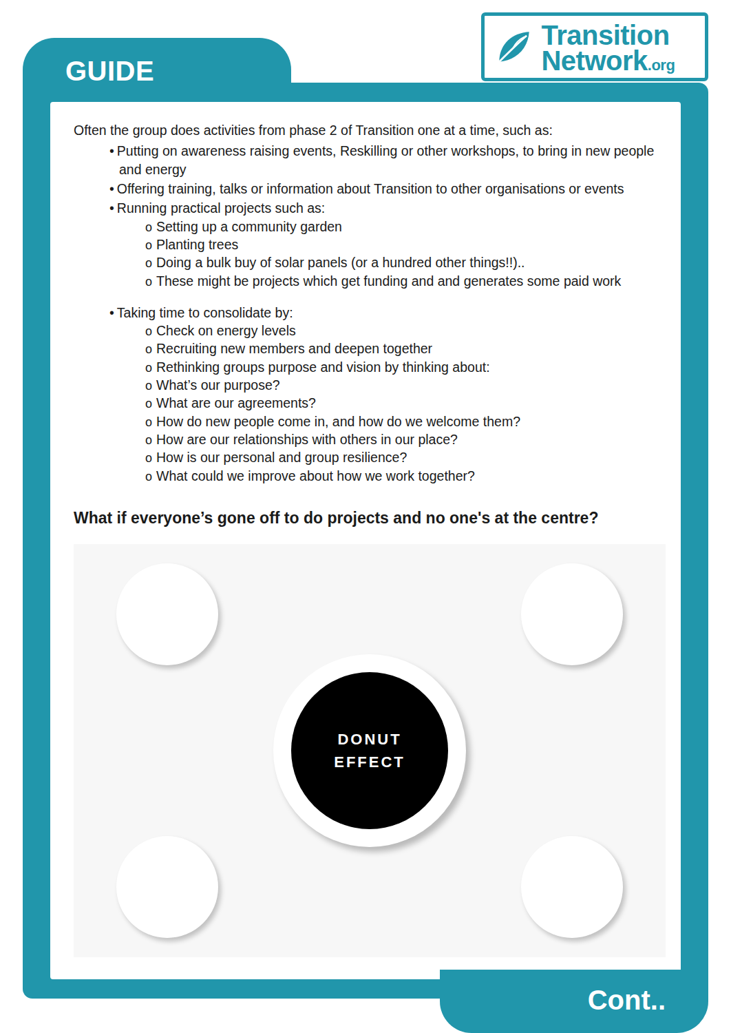Transition Network.org
GUIDE
Often the group does activities from phase 2 of Transition one at a time, such as:
Putting on awareness raising events, Reskilling or other workshops, to bring in new people and energy
Offering training, talks or information about Transition to other organisations or events
Running practical projects such as:
Setting up a community garden
Planting trees
Doing a bulk buy of solar panels (or a hundred other things!!)..
These might be projects which get funding and and generates some paid work
Taking time to consolidate by:
Check on energy levels
Recruiting new members and deepen together
Rethinking groups purpose and vision by thinking about:
What’s our purpose?
What are our agreements?
How do new people come in, and how do we welcome them?
How are our relationships with others in our place?
How is our personal and group resilience?
What could we improve about how we work together?
What if everyone’s gone off to do projects and no one's at the centre?
DONUT
EFFECT
Cont..